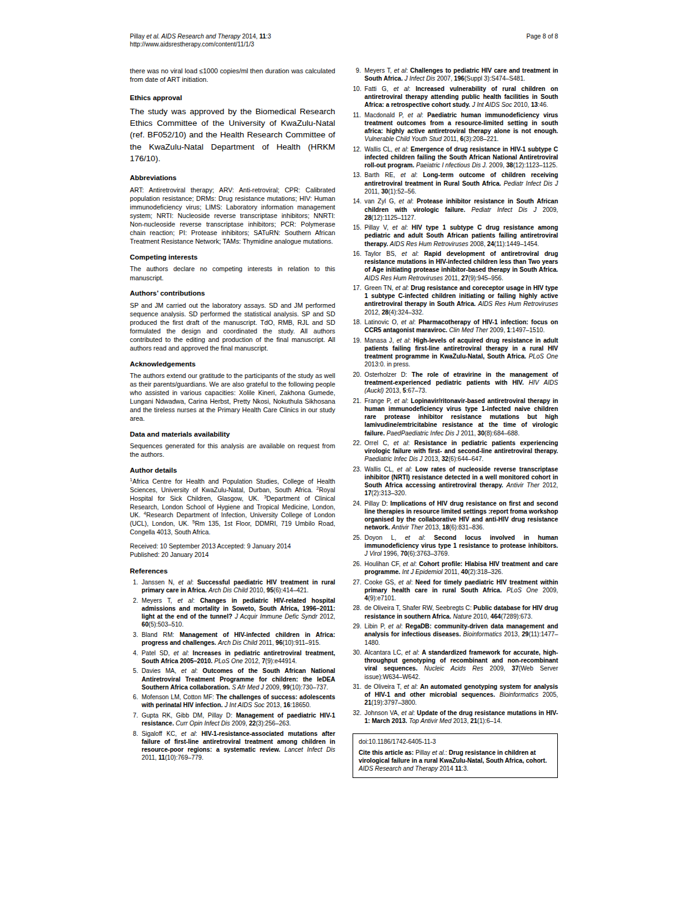Pillay et al. AIDS Research and Therapy 2014, 11:3
http://www.aidsrestherapy.com/content/11/1/3
Page 8 of 8
there was no viral load ≤1000 copies/ml then duration was calculated from date of ART initiation.
Ethics approval
The study was approved by the Biomedical Research Ethics Committee of the University of KwaZulu-Natal (ref. BF052/10) and the Health Research Committee of the KwaZulu-Natal Department of Health (HRKM 176/10).
Abbreviations
ART: Antiretroviral therapy; ARV: Anti-retroviral; CPR: Calibrated population resistance; DRMs: Drug resistance mutations; HIV: Human immunodeficiency virus; LIMS: Laboratory information management system; NRTI: Nucleoside reverse transcriptase inhibitors; NNRTI: Non-nucleoside reverse transcriptase inhibitors; PCR: Polymerase chain reaction; PI: Protease inhibitors; SATuRN: Southern African Treatment Resistance Network; TAMs: Thymidine analogue mutations.
Competing interests
The authors declare no competing interests in relation to this manuscript.
Authors’ contributions
SP and JM carried out the laboratory assays. SD and JM performed sequence analysis. SD performed the statistical analysis. SP and SD produced the first draft of the manuscript. TdO, RMB, RJL and SD formulated the design and coordinated the study. All authors contributed to the editing and production of the final manuscript. All authors read and approved the final manuscript.
Acknowledgements
The authors extend our gratitude to the participants of the study as well as their parents/guardians. We are also grateful to the following people who assisted in various capacities: Xolile Kineri, Zakhona Gumede, Lungani Ndwadwa, Carina Herbst, Pretty Nkosi, Nokuthula Sikhosana and the tireless nurses at the Primary Health Care Clinics in our study area.
Data and materials availability
Sequences generated for this analysis are available on request from the authors.
Author details
1Africa Centre for Health and Population Studies, College of Health Sciences, University of KwaZulu-Natal, Durban, South Africa. 2Royal Hospital for Sick Children, Glasgow, UK. 3Department of Clinical Research, London School of Hygiene and Tropical Medicine, London, UK. 4Research Department of Infection, University College of London (UCL), London, UK. 5Rm 135, 1st Floor, DDMRI, 719 Umbilo Road, Congella 4013, South Africa.
Received: 10 September 2013 Accepted: 9 January 2014
Published: 20 January 2014
References
1 Janssen N, et al: Successful paediatric HIV treatment in rural primary care in Africa. Arch Dis Child 2010, 95(6):414–421.
2 Meyers T, et al: Changes in pediatric HIV-related hospital admissions and mortality in Soweto, South Africa, 1996–2011: light at the end of the tunnel? J Acquir Immune Defic Syndr 2012, 60(5):503–510.
3 Bland RM: Management of HIV-infected children in Africa: progress and challenges. Arch Dis Child 2011, 96(10):911–915.
4 Patel SD, et al: Increases in pediatric antiretroviral treatment, South Africa 2005–2010. PLoS One 2012, 7(9):e44914.
5 Davies MA, et al: Outcomes of the South African National Antiretroviral Treatment Programme for children: the IeDEA Southern Africa collaboration. S Afr Med J 2009, 99(10):730–737.
6 Mofenson LM, Cotton MF: The challenges of success: adolescents with perinatal HIV infection. J Int AIDS Soc 2013, 16:18650.
7 Gupta RK, Gibb DM, Pillay D: Management of paediatric HIV-1 resistance. Curr Opin Infect Dis 2009, 22(3):256–263.
8 Sigaloff KC, et al: HIV-1-resistance-associated mutations after failure of first-line antiretroviral treatment among children in resource-poor regions: a systematic review. Lancet Infect Dis 2011, 11(10):769–779.
9 Meyers T, et al: Challenges to pediatric HIV care and treatment in South Africa. J Infect Dis 2007, 196(Suppl 3):S474–S481.
10 Fatti G, et al: Increased vulnerability of rural children on antiretroviral therapy attending public health facilities in South Africa: a retrospective cohort study. J Int AIDS Soc 2010, 13:46.
11 Macdonald P, et al: Paediatric human immunodeficiency virus treatment outcomes from a resource-limited setting in south africa: highly active antiretroviral therapy alone is not enough. Vulnerable Child Youth Stud 2011, 6(3):208–221.
12 Wallis CL, et al: Emergence of drug resistance in HIV-1 subtype C infected children failing the South African National Antiretroviral roll-out program. Paeiatric I nfectious Dis J. 2009, 38(12):1123–1125.
13 Barth RE, et al: Long-term outcome of children receiving antiretroviral treatment in Rural South Africa. Pediatr Infect Dis J 2011, 30(1):52–56.
14van Zyl G, et al: Protease inhibitor resistance in South African children with virologic failure. Pediatr Infect Dis J 2009, 28(12):1125–1127.
15 Pillay V, et al: HIV type 1 subtype C drug resistance among pediatric and adult South African patients failing antiretroviral therapy. AIDS Res Hum Retroviruses 2008, 24(11):1449–1454.
16 Taylor BS, et al: Rapid development of antiretroviral drug resistance mutations in HIV-infected children less than Two years of Age initiating protease inhibitor-based therapy in South Africa. AIDS Res Hum Retroviruses 2011, 27(9):945–956.
17 Green TN, et al: Drug resistance and coreceptor usage in HIV type 1 subtype C-infected children initiating or failing highly active antiretroviral therapy in South Africa. AIDS Res Hum Retroviruses 2012, 28(4):324–332.
18 Latinovic O, et al: Pharmacotherapy of HIV-1 infection: focus on CCR5 antagonist maraviroc. Clin Med Ther 2009, 1:1497–1510.
19 Manasa J, et al: High-levels of acquired drug resistance in adult patients failing first-line antiretroviral therapy in a rural HIV treatment programme in KwaZulu-Natal, South Africa. PLoS One 2013:0. in press.
20 Osterholzer D: The role of etravirine in the management of treatment-experienced pediatric patients with HIV. HIV AIDS (Auckl) 2013, 5:67–73.
21 Frange P, et al: Lopinavir/ritonavir-based antiretroviral therapy in human immunodeficiency virus type 1-infected naive children rare protease inhibitor resistance mutations but high lamivudine/emtricitabine resistance at the time of virologic failure. PaedPaediatric Infec Dis J 2011, 30(8):684–688.
22 Orrel C, et al: Resistance in pediatric patients experiencing virologic failure with first- and second-line antiretroviral therapy. Paediatric Infec Dis J 2013, 32(6):644–647.
23 Wallis CL, et al: Low rates of nucleoside reverse transcriptase inhibitor (NRTI) resistance detected in a well monitored cohort in South Africa accessing antiretroviral therapy. Antivir Ther 2012, 17(2):313–320.
24 Pillay D: Implications of HIV drug resistance on first and second line therapies in resource limited settings :report froma workshop organised by the collaborative HIV and anti-HIV drug resistance network. Antivir Ther 2013, 18(6):831–836.
25 Doyon L, et al: Second locus involved in human immunodeficiency virus type 1 resistance to protease inhibitors. J Virol 1996, 70(6):3763–3769.
26 Houlihan CF, et al: Cohort profile: Hlabisa HIV treatment and care programme. Int J Epidemiol 2011, 40(2):318–326.
27 Cooke GS, et al: Need for timely paediatric HIV treatment within primary health care in rural South Africa. PLoS One 2009, 4(9):e7101.
28de Oliveira T, Shafer RW, Seebregts C: Public database for HIV drug resistance in southern Africa. Nature 2010, 464(7289):673.
29 Libin P, et al: RegaDB: community-driven data management and analysis for infectious diseases. Bioinformatics 2013, 29(11):1477–1480.
30 Alcantara LC, et al: A standardized framework for accurate, high-throughput genotyping of recombinant and non-recombinant viral sequences. Nucleic Acids Res 2009, 37(Web Server issue):W634–W642.
31de Oliveira T, et al: An automated genotyping system for analysis of HIV-1 and other microbial sequences. Bioinformatics 2005, 21(19):3797–3800.
32 Johnson VA, et al: Update of the drug resistance mutations in HIV-1: March 2013. Top Antivir Med 2013, 21(1):6–14.
doi:10.1186/1742-6405-11-3
Cite this article as: Pillay et al.: Drug resistance in children at virological failure in a rural KwaZulu-Natal, South Africa, cohort. AIDS Research and Therapy 2014 11:3.